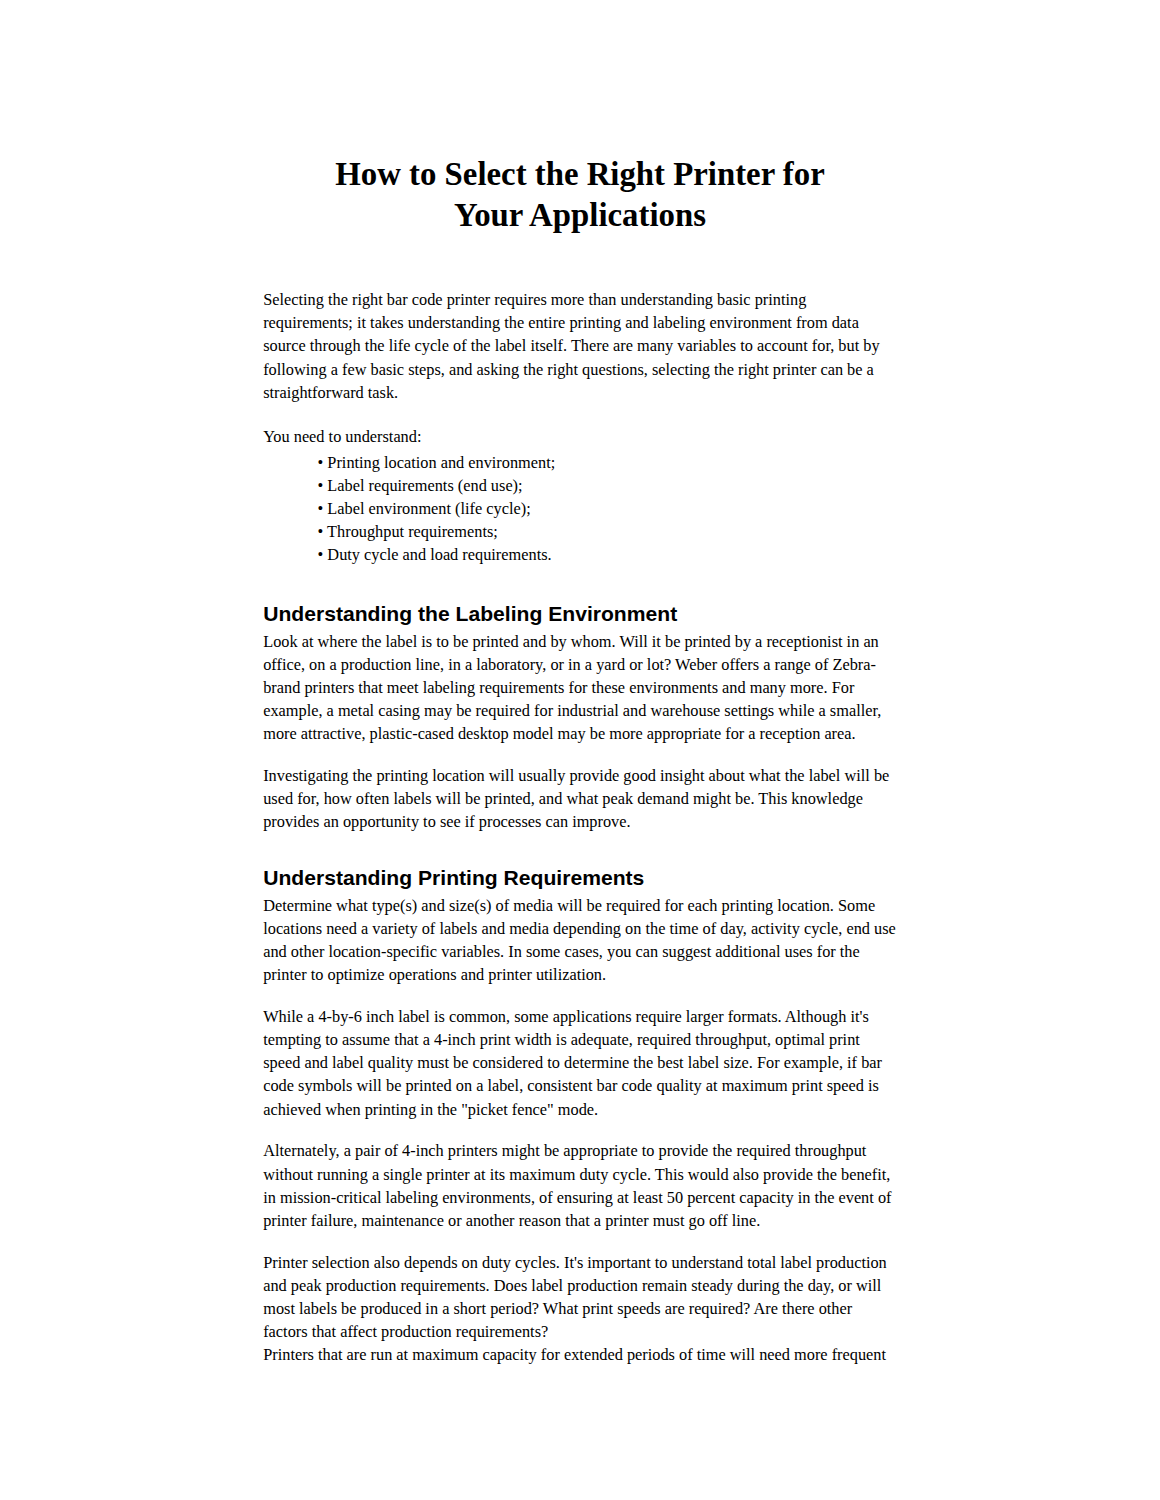How to Select the Right Printer for
Your Applications
Selecting the right bar code printer requires more than understanding basic printing requirements; it takes understanding the entire printing and labeling environment from data source through the life cycle of the label itself. There are many variables to account for, but by following a few basic steps, and asking the right questions, selecting the right printer can be a straightforward task.
You need to understand:
• Printing location and environment;
• Label requirements (end use);
• Label environment (life cycle);
• Throughput requirements;
• Duty cycle and load requirements.
Understanding the Labeling Environment
Look at where the label is to be printed and by whom. Will it be printed by a receptionist in an office, on a production line, in a laboratory, or in a yard or lot? Weber offers a range of Zebra-brand printers that meet labeling requirements for these environments and many more. For example, a metal casing may be required for industrial and warehouse settings while a smaller, more attractive, plastic-cased desktop model may be more appropriate for a reception area.
Investigating the printing location will usually provide good insight about what the label will be used for, how often labels will be printed, and what peak demand might be. This knowledge provides an opportunity to see if processes can improve.
Understanding Printing Requirements
Determine what type(s) and size(s) of media will be required for each printing location. Some locations need a variety of labels and media depending on the time of day, activity cycle, end use and other location-specific variables. In some cases, you can suggest additional uses for the printer to optimize operations and printer utilization.
While a 4-by-6 inch label is common, some applications require larger formats. Although it's tempting to assume that a 4-inch print width is adequate, required throughput, optimal print speed and label quality must be considered to determine the best label size. For example, if bar code symbols will be printed on a label, consistent bar code quality at maximum print speed is achieved when printing in the "picket fence" mode.
Alternately, a pair of 4-inch printers might be appropriate to provide the required throughput without running a single printer at its maximum duty cycle. This would also provide the benefit, in mission-critical labeling environments, of ensuring at least 50 percent capacity in the event of printer failure, maintenance or another reason that a printer must go off line.
Printer selection also depends on duty cycles. It's important to understand total label production and peak production requirements. Does label production remain steady during the day, or will most labels be produced in a short period? What print speeds are required? Are there other factors that affect production requirements?
Printers that are run at maximum capacity for extended periods of time will need more frequent